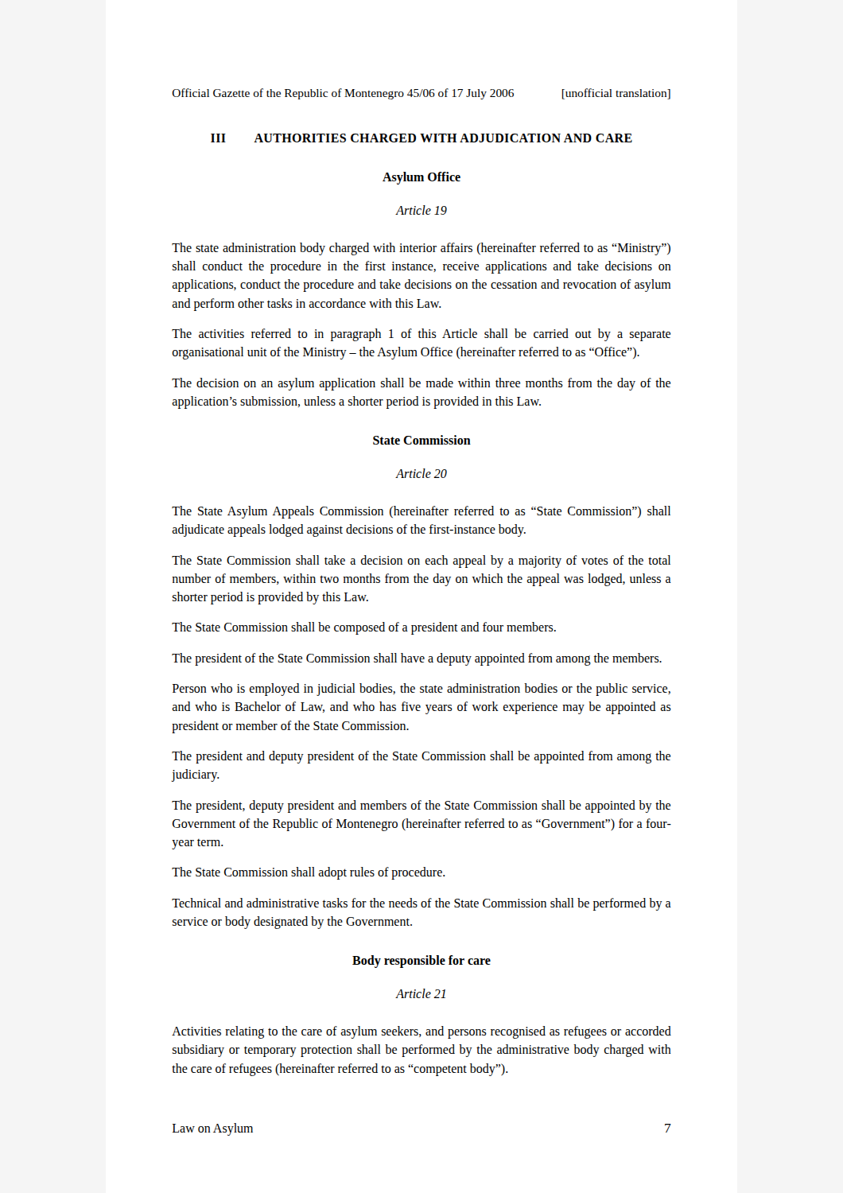Official Gazette of the Republic of Montenegro 45/06 of 17 July 2006 [unofficial translation]
IIIAUTHORITIES CHARGED WITH ADJUDICATION AND CARE
Asylum Office
Article 19
The state administration body charged with interior affairs (hereinafter referred to as “Ministry”) shall conduct the procedure in the first instance, receive applications and take decisions on applications, conduct the procedure and take decisions on the cessation and revocation of asylum and perform other tasks in accordance with this Law.
The activities referred to in paragraph 1 of this Article shall be carried out by a separate organisational unit of the Ministry – the Asylum Office (hereinafter referred to as “Office”).
The decision on an asylum application shall be made within three months from the day of the application’s submission, unless a shorter period is provided in this Law.
State Commission
Article 20
The State Asylum Appeals Commission (hereinafter referred to as “State Commission”) shall adjudicate appeals lodged against decisions of the first-instance body.
The State Commission shall take a decision on each appeal by a majority of votes of the total number of members, within two months from the day on which the appeal was lodged, unless a shorter period is provided by this Law.
The State Commission shall be composed of a president and four members.
The president of the State Commission shall have a deputy appointed from among the members.
Person who is employed in judicial bodies, the state administration bodies or the public service, and who is Bachelor of Law, and who has five years of work experience may be appointed as president or member of the State Commission.
The president and deputy president of the State Commission shall be appointed from among the judiciary.
The president, deputy president and members of the State Commission shall be appointed by the Government of the Republic of Montenegro (hereinafter referred to as “Government”) for a four-year term.
The State Commission shall adopt rules of procedure.
Technical and administrative tasks for the needs of the State Commission shall be performed by a service or body designated by the Government.
Body responsible for care
Article 21
Activities relating to the care of asylum seekers, and persons recognised as refugees or accorded subsidiary or temporary protection shall be performed by the administrative body charged with the care of refugees (hereinafter referred to as “competent body”).
Law on Asylum 7